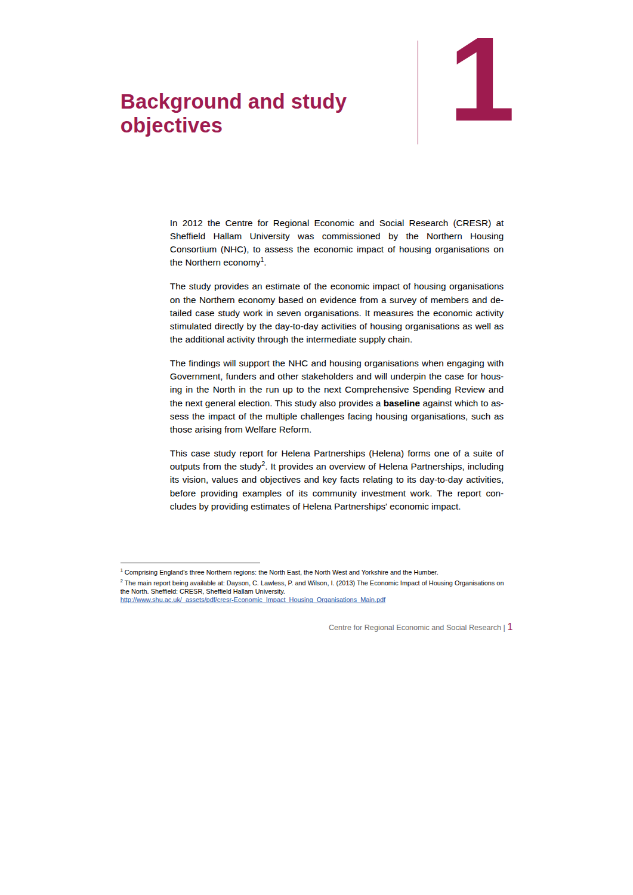1
Background and study objectives
In 2012 the Centre for Regional Economic and Social Research (CRESR) at Sheffield Hallam University was commissioned by the Northern Housing Consortium (NHC), to assess the economic impact of housing organisations on the Northern economy1.
The study provides an estimate of the economic impact of housing organisations on the Northern economy based on evidence from a survey of members and detailed case study work in seven organisations. It measures the economic activity stimulated directly by the day-to-day activities of housing organisations as well as the additional activity through the intermediate supply chain.
The findings will support the NHC and housing organisations when engaging with Government, funders and other stakeholders and will underpin the case for housing in the North in the run up to the next Comprehensive Spending Review and the next general election. This study also provides a baseline against which to assess the impact of the multiple challenges facing housing organisations, such as those arising from Welfare Reform.
This case study report for Helena Partnerships (Helena) forms one of a suite of outputs from the study2. It provides an overview of Helena Partnerships, including its vision, values and objectives and key facts relating to its day-to-day activities, before providing examples of its community investment work. The report concludes by providing estimates of Helena Partnerships' economic impact.
1 Comprising England's three Northern regions: the North East, the North West and Yorkshire and the Humber.
2 The main report being available at: Dayson, C. Lawless, P. and Wilson, I. (2013) The Economic Impact of Housing Organisations on the North. Sheffield: CRESR, Sheffield Hallam University.
http://www.shu.ac.uk/_assets/pdf/cresr-Economic_Impact_Housing_Organisations_Main.pdf
Centre for Regional Economic and Social Research | 1